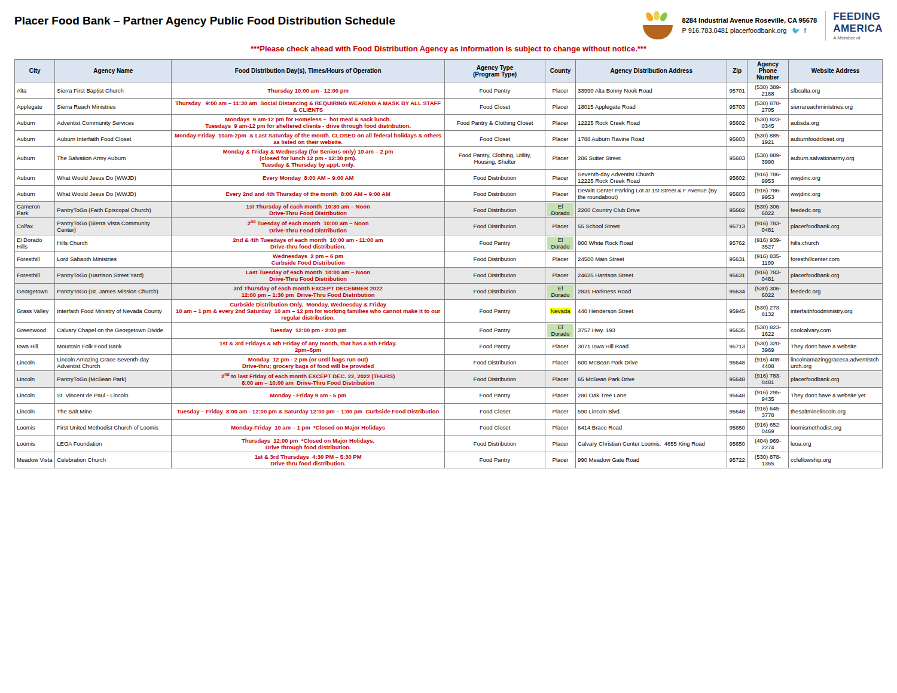Placer Food Bank – Partner Agency Public Food Distribution Schedule
8284 Industrial Avenue Roseville, CA 95678
P 916.783.0481 placerfoodbank.org 🐦f
FEEDING
AMERICA
A Member of
***Please check ahead with Food Distribution Agency as information is subject to change without notice.***
| City | Agency Name | Food Distribution Day(s), Times/Hours of Operation | Agency Type (Program Type) | County | Agency Distribution Address | Zip | Agency Phone Number | Website Address |
| --- | --- | --- | --- | --- | --- | --- | --- | --- |
| Alta | Sierra First Baptist Church | Thursday 10:00 am - 12:00 pm | Food Pantry | Placer | 33990 Alta Bonny Nook Road | 95701 | (530) 389-2168 | sfbcalta.org |
| Applegate | Sierra Reach Ministries | Thursday 9:00 am – 11:30 am Social Distancing & REQUIRING WEARING A MASK BY ALL STAFF & CLIENTS | Food Closet | Placer | 18015 Applegate Road | 95703 | (530) 878-2705 | sierrareachministries.org |
| Auburn | Adventist Community Services | Mondays 9 am-12 pm for Homeless – hot meal & sack lunch. Tuesdays 9 am-12 pm for sheltered clients - drive through food distribution. | Food Pantry & Clothing Closet | Placer | 12225 Rock Creek Road | 95602 | (530) 823-0345 | aubsda.org |
| Auburn | Auburn Interfaith Food Closet | Monday-Friday 10am-2pm & Last Saturday of the month. CLOSED on all federal holidays & others as listed on their website. | Food Closet | Placer | 1788 Auburn Ravine Road | 95603 | (530) 885-1921 | auburnfoodcloset.org |
| Auburn | The Salvation Army Auburn | Monday & Friday & Wednesday (for Seniors only) 10 am – 2 pm (closed for lunch 12 pm - 12:30 pm). Tuesday & Thursday by appt. only. | Food Pantry, Clothing, Utility, Housing, Shelter | Placer | 286 Sutter Street | 95603 | (530) 889-3990 | auburn.salvationarmy.org |
| Auburn | What Would Jesus Do (WWJD) | Every Monday 8:00 AM – 9:00 AM | Food Distribution | Placer | Seventh-day Adventist Church 12225 Rock Creek Road | 95602 | (916) 786-9953 | wwjdinc.org |
| Auburn | What Would Jesus Do (WWJD) | Every 2nd and 4th Thursday of the month 8:00 AM – 9:00 AM | Food Distribution | Placer | DeWitt Center Parking Lot at 1st Street & F Avenue (By the roundabout) | 95603 | (916) 786-9953 | wwjdinc.org |
| Cameron Park | PantryToGo (Faith Episcopal Church) | 1st Thursday of each month 10:30 am – Noon Drive-Thru Food Distribution | Food Distribution | El Dorado | 2200 Country Club Drive | 95682 | (530) 306-6022 | feededc.org |
| Colfax | PantryToGo (Sierra Vista Community Center) | 2 nd Tuesday of each month 10:00 am – Noon Drive-Thru Food Distribution | Food Distribution | Placer | 55 School Street | 95713 | (916) 783-0481 | placerfoodbank.org |
| El Dorado Hills | Hills Church | 2nd & 4th Tuesdays of each month 10:00 am - 11:00 am Drive-thru food distribution. | Food Pantry | El Dorado | 800 White Rock Road | 95762 | (916) 939-3527 | hills.church |
| Foresthill | Lord Sabaoth Ministries | Wednesdays 2 pm – 6 pm Curbside Food Distribution | Food Distribution | Placer | 24500 Main Street | 95631 | (916) 835-1199 | foresthillcenter.com |
| Foresthill | PantryToGo (Harrison Street Yard) | Last Tuesday of each month 10:00 am – Noon Drive-Thru Food Distribution | Food Distribution | Placer | 24625 Harrison Street | 95631 | (916) 783-0481 | placerfoodbank.org |
| Georgetown | PantryToGo (St. James Mission Church) | 3rd Thursday of each month EXCEPT DECEMBER 2022 12:00 pm – 1:30 pm Drive-Thru Food Distribution | Food Distribution | El Dorado | 2831 Harkness Road | 95634 | (530) 306-6022 | feededc.org |
| Grass Valley | Interfaith Food Ministry of Nevada County | Curbside Distribution Only. Monday, Wednesday & Friday 10 am – 1 pm & every 2nd Saturday 10 am – 12 pm for working families who cannot make it to our regular distribution. | Food Pantry | Nevada | 440 Henderson Street | 95945 | (530) 273-8132 | interfaithfoodministry.org |
| Greenwood | Calvary Chapel on the Georgetown Divide | Tuesday 12:00 pm - 2:00 pm | Food Pantry | El Dorado | 3757 Hwy. 193 | 95635 | (530) 823-1622 | coolcalvary.com |
| Iowa Hill | Mountain Folk Food Bank | 1st & 3rd Fridays & 5th Friday of any month, that has a 5th Friday. 2pm–5pm | Food Pantry | Placer | 3071 Iowa Hill Road | 95713 | (530) 320-3969 | They don't have a website |
| Lincoln | Lincoln Amazing Grace Seventh-day Adventist Church | Monday 12 pm - 2 pm (or until bags run out) Drive-thru; grocery bags of food will be provided | Food Distribution | Placer | 600 McBean Park Drive | 95648 | (916) 408-4408 | lincolnamazinggraceca.adventistchurch.org |
| Lincoln | PantryToGo (McBean Park) | 2 nd to last Friday of each month EXCEPT DEC. 22, 2022 (THURS) 8:00 am – 10:00 am Drive-Thru Food Distribution | Food Distribution | Placer | 65 McBean Park Drive | 95648 | (916) 783-0481 | placerfoodbank.org |
| Lincoln | St. Vincent de Paul - Lincoln | Monday - Friday 9 am - 5 pm | Food Pantry | Placer | 280 Oak Tree Lane | 95648 | (916) 295-9435 | They don't have a website yet |
| Lincoln | The Salt Mine | Tuesday – Friday 8:00 am - 12:00 pm & Saturday 12:00 pm – 1:00 pm Curbside Food Distribution | Food Closet | Placer | 590 Lincoln Blvd. | 95648 | (916) 645-3778 | thesaltminelincoln.org |
| Loomis | First United Methodist Church of Loomis | Monday-Friday 10 am – 1 pm *Closed on Major Holidays | Food Closet | Placer | 6414 Brace Road | 95650 | (916) 652-0469 | loomismethodist.org |
| Loomis | LEOA Foundation | Thursdays 12:00 pm *Closed on Major Holidays. Drive through food distribution. | Food Distribution | Placer | Calvary Christian Center Loomis. 4655 King Road | 95650 | (404) 969-2274 | leoa.org |
| Meadow Vista | Celebration Church | 1st & 3rd Thursdays 4:30 PM – 5:30 PM Drive thru food distribution. | Food Pantry | Placer | 990 Meadow Gate Road | 95722 | (530) 878-1365 | ccfellowship.org |